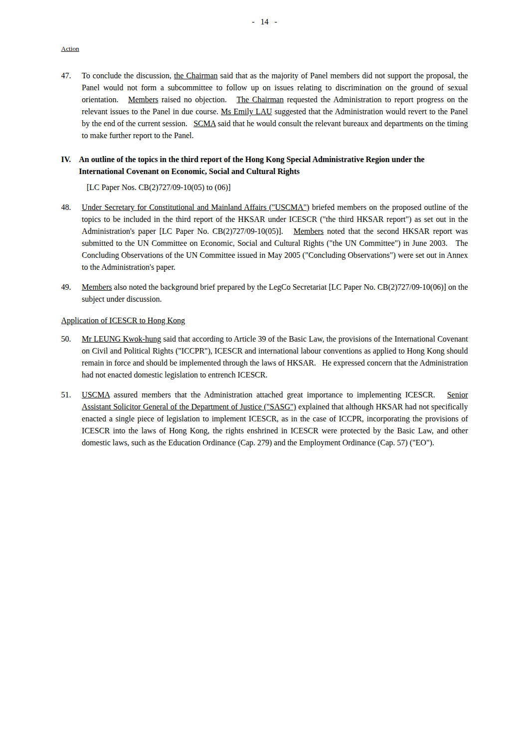- 14 -
Action
Admin
47.
To conclude the discussion, the Chairman said that as the majority of Panel members did not support the proposal, the Panel would not form a subcommittee to follow up on issues relating to discrimination on the ground of sexual orientation. Members raised no objection. The Chairman requested the Administration to report progress on the relevant issues to the Panel in due course. Ms Emily LAU suggested that the Administration would revert to the Panel by the end of the current session. SCMA said that he would consult the relevant bureaux and departments on the timing to make further report to the Panel.
IV.
An outline of the topics in the third report of the Hong Kong Special Administrative Region under the International Covenant on Economic, Social and Cultural Rights
[LC Paper Nos. CB(2)727/09-10(05) to (06)]
48.
Under Secretary for Constitutional and Mainland Affairs ("USCMA") briefed members on the proposed outline of the topics to be included in the third report of the HKSAR under ICESCR ("the third HKSAR report") as set out in the Administration's paper [LC Paper No. CB(2)727/09-10(05)]. Members noted that the second HKSAR report was submitted to the UN Committee on Economic, Social and Cultural Rights ("the UN Committee") in June 2003. The Concluding Observations of the UN Committee issued in May 2005 ("Concluding Observations") were set out in Annex to the Administration's paper.
49.
Members also noted the background brief prepared by the LegCo Secretariat [LC Paper No. CB(2)727/09-10(06)] on the subject under discussion.
Application of ICESCR to Hong Kong
50.
Mr LEUNG Kwok-hung said that according to Article 39 of the Basic Law, the provisions of the International Covenant on Civil and Political Rights ("ICCPR"), ICESCR and international labour conventions as applied to Hong Kong should remain in force and should be implemented through the laws of HKSAR. He expressed concern that the Administration had not enacted domestic legislation to entrench ICESCR.
51.
USCMA assured members that the Administration attached great importance to implementing ICESCR. Senior Assistant Solicitor General of the Department of Justice ("SASG") explained that although HKSAR had not specifically enacted a single piece of legislation to implement ICESCR, as in the case of ICCPR, incorporating the provisions of ICESCR into the laws of Hong Kong, the rights enshrined in ICESCR were protected by the Basic Law, and other domestic laws, such as the Education Ordinance (Cap. 279) and the Employment Ordinance (Cap. 57) ("EO").